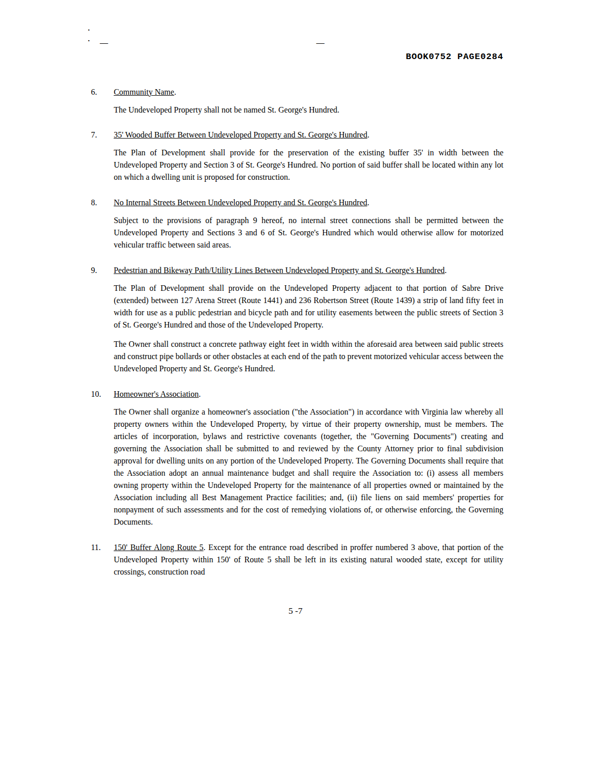.
. — —
BOOK0752 PAGE0284
6.
Community Name.
The Undeveloped Property shall not be named St. George's Hundred.
7.
35' Wooded Buffer Between Undeveloped Property and St. George's Hundred.
The Plan of Development shall provide for the preservation of the existing buffer 35' in width between the Undeveloped Property and Section 3 of St. George's Hundred. No portion of said buffer shall be located within any lot on which a dwelling unit is proposed for construction.
8.
No Internal Streets Between Undeveloped Property and St. George's Hundred.
Subject to the provisions of paragraph 9 hereof, no internal street connections shall be permitted between the Undeveloped Property and Sections 3 and 6 of St. George's Hundred which would otherwise allow for motorized vehicular traffic between said areas.
9.
Pedestrian and Bikeway Path/Utility Lines Between Undeveloped Property and St. George's Hundred.
The Plan of Development shall provide on the Undeveloped Property adjacent to that portion of Sabre Drive (extended) between 127 Arena Street (Route 1441) and 236 Robertson Street (Route 1439) a strip of land fifty feet in width for use as a public pedestrian and bicycle path and for utility easements between the public streets of Section 3 of St. George's Hundred and those of the Undeveloped Property.
The Owner shall construct a concrete pathway eight feet in width within the aforesaid area between said public streets and construct pipe bollards or other obstacles at each end of the path to prevent motorized vehicular access between the Undeveloped Property and St. George's Hundred.
10.
Homeowner's Association.
The Owner shall organize a homeowner's association ("the Association") in accordance with Virginia law whereby all property owners within the Undeveloped Property, by virtue of their property ownership, must be members. The articles of incorporation, bylaws and restrictive covenants (together, the "Governing Documents") creating and governing the Association shall be submitted to and reviewed by the County Attorney prior to final subdivision approval for dwelling units on any portion of the Undeveloped Property. The Governing Documents shall require that the Association adopt an annual maintenance budget and shall require the Association to: (i) assess all members owning property within the Undeveloped Property for the maintenance of all properties owned or maintained by the Association including all Best Management Practice facilities; and, (ii) file liens on said members' properties for nonpayment of such assessments and for the cost of remedying violations of, or otherwise enforcing, the Governing Documents.
11.
150' Buffer Along Route 5. Except for the entrance road described in proffer numbered 3 above, that portion of the Undeveloped Property within 150' of Route 5 shall be left in its existing natural wooded state, except for utility crossings, construction road
5 -7